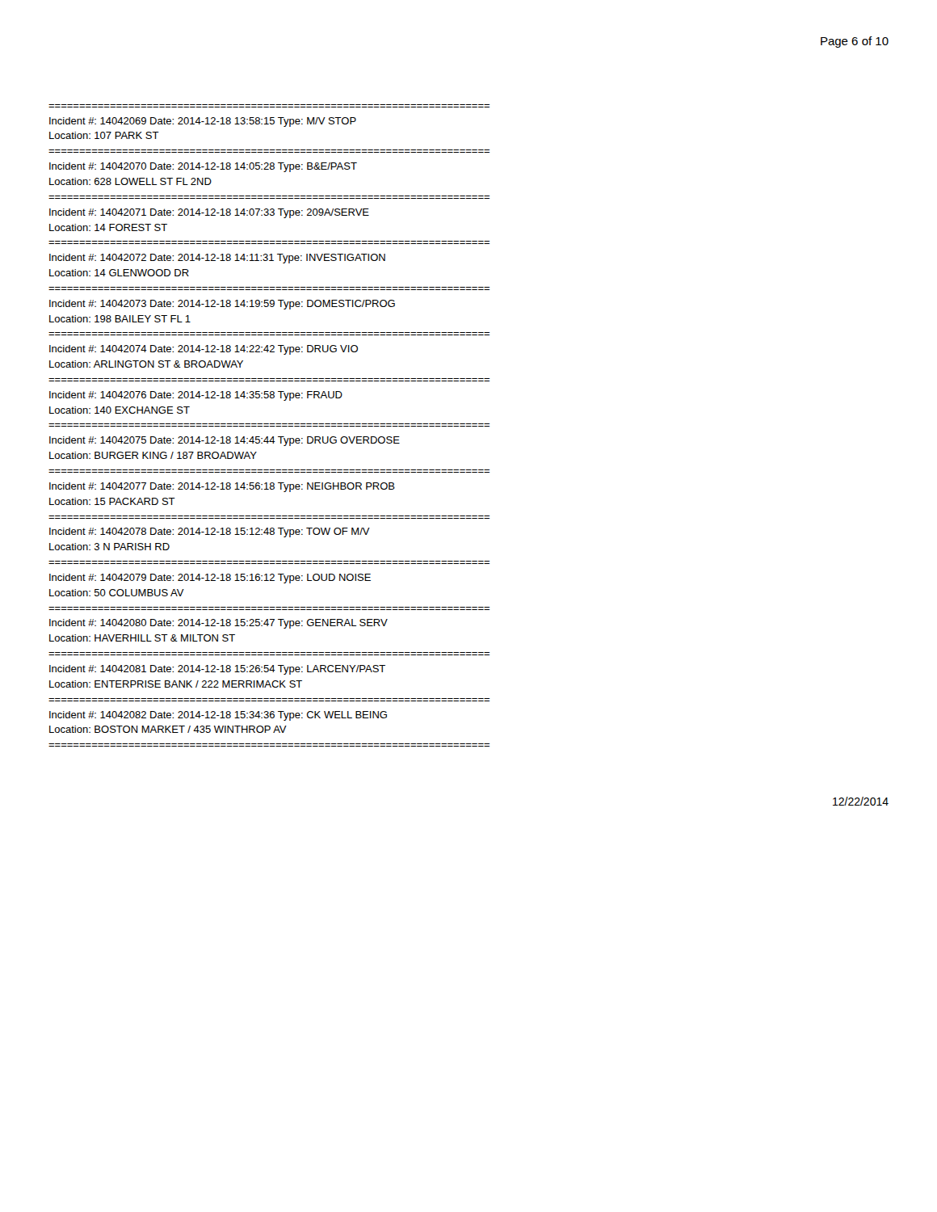Page 6 of 10
========================================================================
Incident #: 14042069 Date: 2014-12-18 13:58:15 Type: M/V STOP
Location: 107 PARK ST
========================================================================
Incident #: 14042070 Date: 2014-12-18 14:05:28 Type: B&E/PAST
Location: 628 LOWELL ST FL 2ND
========================================================================
Incident #: 14042071 Date: 2014-12-18 14:07:33 Type: 209A/SERVE
Location: 14 FOREST ST
========================================================================
Incident #: 14042072 Date: 2014-12-18 14:11:31 Type: INVESTIGATION
Location: 14 GLENWOOD DR
========================================================================
Incident #: 14042073 Date: 2014-12-18 14:19:59 Type: DOMESTIC/PROG
Location: 198 BAILEY ST FL 1
========================================================================
Incident #: 14042074 Date: 2014-12-18 14:22:42 Type: DRUG VIO
Location: ARLINGTON ST & BROADWAY
========================================================================
Incident #: 14042076 Date: 2014-12-18 14:35:58 Type: FRAUD
Location: 140 EXCHANGE ST
========================================================================
Incident #: 14042075 Date: 2014-12-18 14:45:44 Type: DRUG OVERDOSE
Location: BURGER KING / 187 BROADWAY
========================================================================
Incident #: 14042077 Date: 2014-12-18 14:56:18 Type: NEIGHBOR PROB
Location: 15 PACKARD ST
========================================================================
Incident #: 14042078 Date: 2014-12-18 15:12:48 Type: TOW OF M/V
Location: 3 N PARISH RD
========================================================================
Incident #: 14042079 Date: 2014-12-18 15:16:12 Type: LOUD NOISE
Location: 50 COLUMBUS AV
========================================================================
Incident #: 14042080 Date: 2014-12-18 15:25:47 Type: GENERAL SERV
Location: HAVERHILL ST & MILTON ST
========================================================================
Incident #: 14042081 Date: 2014-12-18 15:26:54 Type: LARCENY/PAST
Location: ENTERPRISE BANK / 222 MERRIMACK ST
========================================================================
Incident #: 14042082 Date: 2014-12-18 15:34:36 Type: CK WELL BEING
Location: BOSTON MARKET / 435 WINTHROP AV
========================================================================
12/22/2014